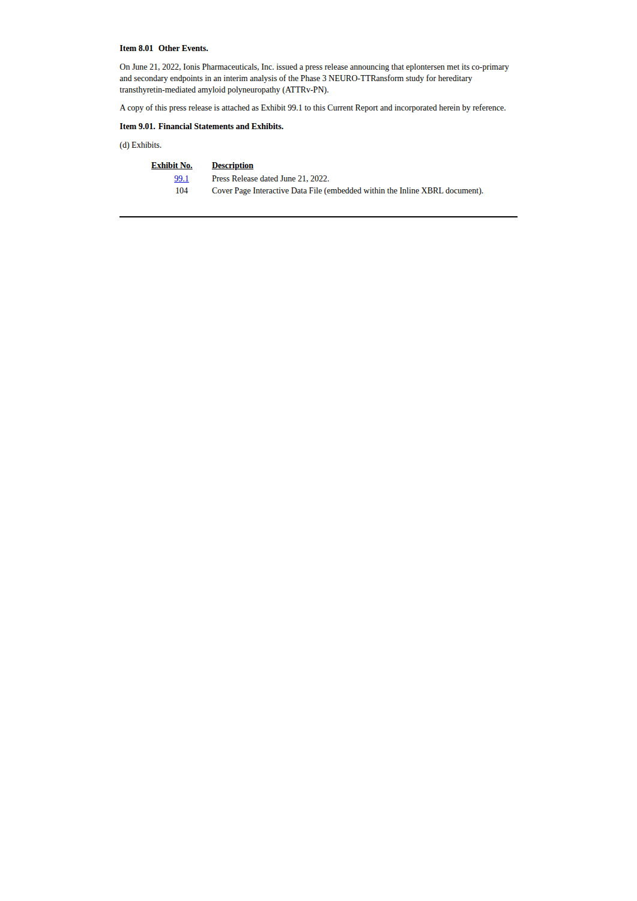Item 8.01 Other Events.
On June 21, 2022, Ionis Pharmaceuticals, Inc. issued a press release announcing that eplontersen met its co-primary and secondary endpoints in an interim analysis of the Phase 3 NEURO-TTRansform study for hereditary transthyretin-mediated amyloid polyneuropathy (ATTRv-PN).
A copy of this press release is attached as Exhibit 99.1 to this Current Report and incorporated herein by reference.
Item 9.01. Financial Statements and Exhibits.
(d) Exhibits.
| Exhibit No. | Description |
| --- | --- |
| 99.1 | Press Release dated June 21, 2022. |
| 104 | Cover Page Interactive Data File (embedded within the Inline XBRL document). |